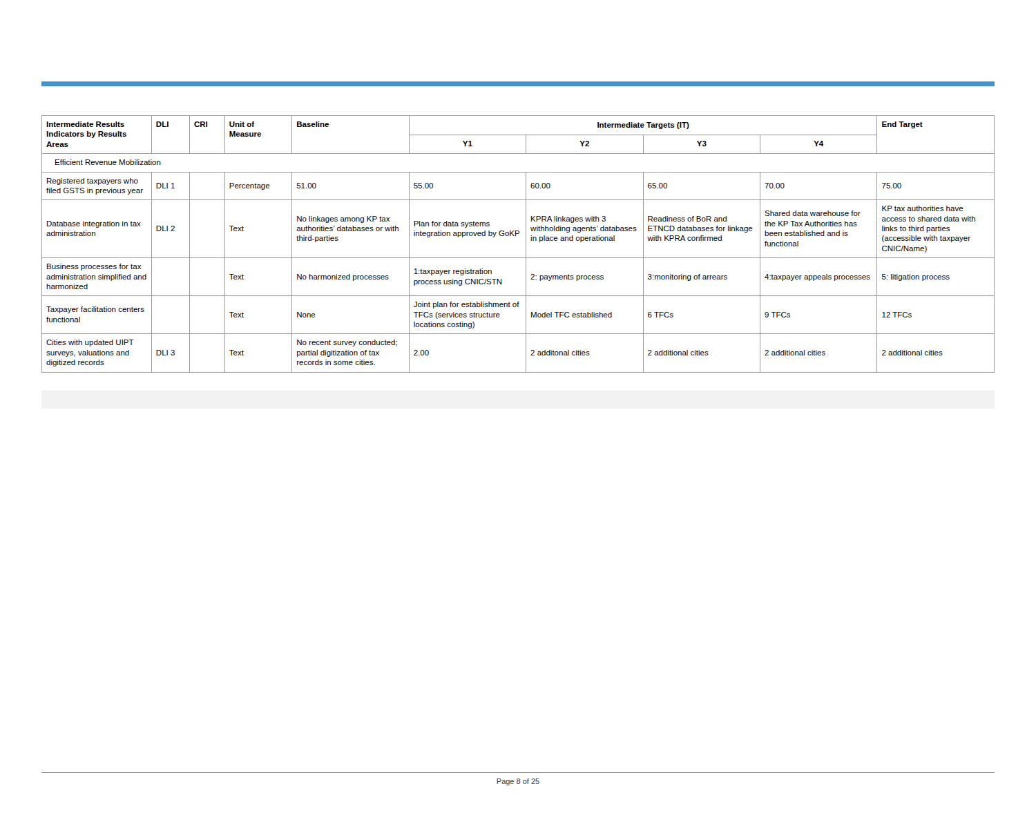| Intermediate Results Indicators by Results Areas | DLI | CRI | Unit of Measure | Baseline | Intermediate Targets (IT) | End Target |
| --- | --- | --- | --- | --- | --- | --- |
| Y1 | Y2 | Y3 | Y4 |
| Efficient Revenue Mobilization |
| Registered taxpayers who filed GSTS in previous year | DLI 1 | | Percentage | 51.00 | 55.00 | 60.00 | 65.00 | 70.00 | 75.00 |
| Database integration in tax administration | DLI 2 | | Text | No linkages among KP tax authorities’ databases or with third-parties | Plan for data systems integration approved by GoKP | KPRA linkages with 3 withholding agents’ databases in place and operational | Readiness of BoR and ETNCD databases for linkage with KPRA confirmed | Shared data warehouse for the KP Tax Authorities has been established and is functional | KP tax authorities have access to shared data with links to third parties (accessible with taxpayer CNIC/Name) |
| Business processes for tax administration simplified and harmonized | | | Text | No harmonized processes | 1:taxpayer registration process using CNIC/STN | 2: payments process | 3:monitoring of arrears | 4:taxpayer appeals processes | 5: litigation process |
| Taxpayer facilitation centers functional | | | Text | None | Joint plan for establishment of TFCs (services structure locations costing) | Model TFC established | 6 TFCs | 9 TFCs | 12 TFCs |
| Cities with updated UIPT surveys, valuations and digitized records | DLI 3 | | Text | No recent survey conducted; partial digitization of tax records in some cities. | 2.00 | 2 additonal cities | 2 additional cities | 2 additional cities | 2 additional cities |
Page 8 of 25